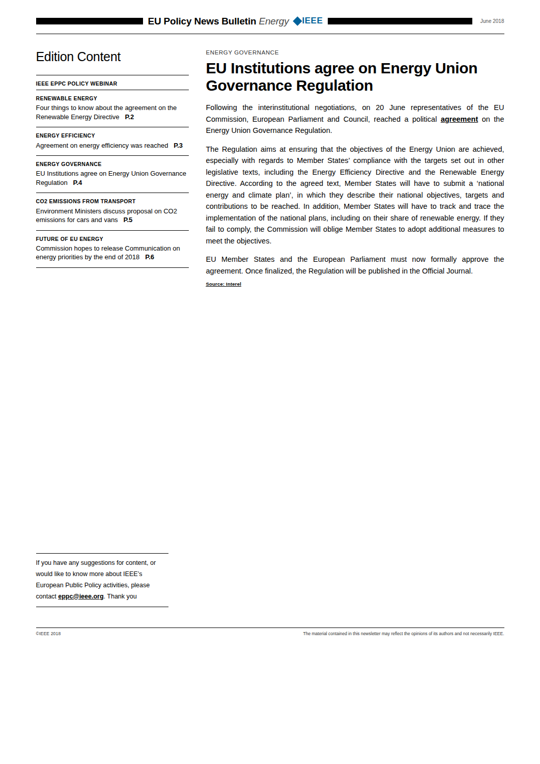EU Policy News Bulletin Energy IEEE June 2018
Edition Content
IEEE EPPC POLICY WEBINAR
RENEWABLE ENERGY
Four things to know about the agreement on the Renewable Energy Directive P.2
ENERGY EFFICIENCY
Agreement on energy efficiency was reached P.3
ENERGY GOVERNANCE
EU Institutions agree on Energy Union Governance Regulation P.4
CO2 EMISSIONS FROM TRANSPORT
Environment Ministers discuss proposal on CO2 emissions for cars and vans P.5
FUTURE OF EU ENERGY
Commission hopes to release Communication on energy priorities by the end of 2018 P.6
If you have any suggestions for content, or would like to know more about IEEE’s European Public Policy activities, please contact eppc@ieee.org. Thank you
Energy Governance
EU Institutions agree on Energy Union Governance Regulation
Following the interinstitutional negotiations, on 20 June representatives of the EU Commission, European Parliament and Council, reached a political agreement on the Energy Union Governance Regulation.
The Regulation aims at ensuring that the objectives of the Energy Union are achieved, especially with regards to Member States’ compliance with the targets set out in other legislative texts, including the Energy Efficiency Directive and the Renewable Energy Directive. According to the agreed text, Member States will have to submit a ‘national energy and climate plan’, in which they describe their national objectives, targets and contributions to be reached. In addition, Member States will have to track and trace the implementation of the national plans, including on their share of renewable energy. If they fail to comply, the Commission will oblige Member States to adopt additional measures to meet the objectives.
EU Member States and the European Parliament must now formally approve the agreement. Once finalized, the Regulation will be published in the Official Journal.
Source: Interel
©IEEE 2018 The material contained in this newsletter may reflect the opinions of its authors and not necessarily IEEE.